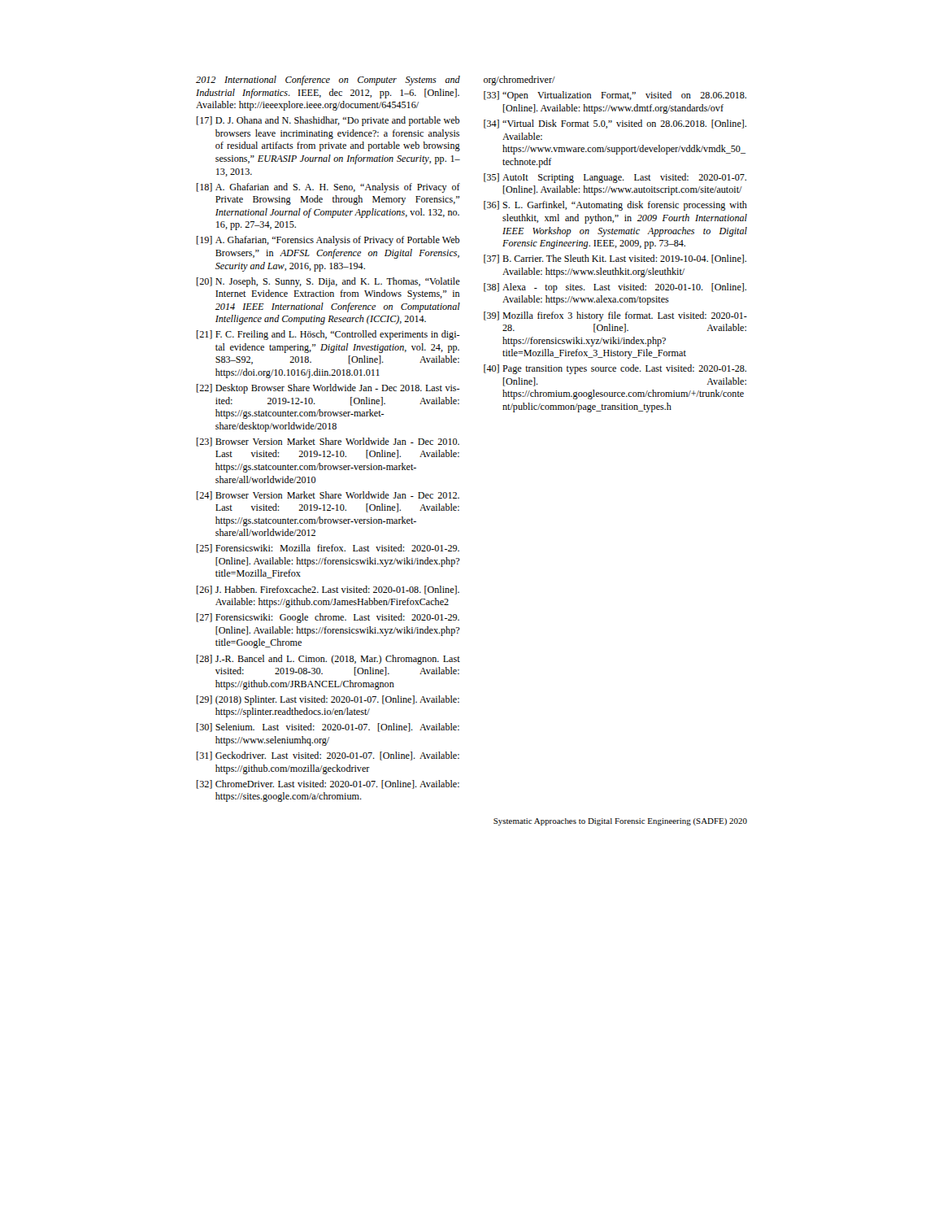2012 International Conference on Computer Systems and Industrial Informatics. IEEE, dec 2012, pp. 1–6. [Online]. Available: http://ieeexplore.ieee.org/document/6454516/
[17] D. J. Ohana and N. Shashidhar, “Do private and portable web browsers leave incriminating evidence?: a forensic analysis of residual artifacts from private and portable web browsing sessions,” EURASIP Journal on Information Security, pp. 1–13, 2013.
[18] A. Ghafarian and S. A. H. Seno, “Analysis of Privacy of Private Browsing Mode through Memory Forensics,” International Journal of Computer Applications, vol. 132, no. 16, pp. 27–34, 2015.
[19] A. Ghafarian, “Forensics Analysis of Privacy of Portable Web Browsers,” in ADFSL Conference on Digital Forensics, Security and Law, 2016, pp. 183–194.
[20] N. Joseph, S. Sunny, S. Dija, and K. L. Thomas, “Volatile Internet Evidence Extraction from Windows Systems,” in 2014 IEEE International Conference on Computational Intelligence and Computing Research (ICCIC), 2014.
[21] F. C. Freiling and L. Hösch, “Controlled experiments in digital evidence tampering,” Digital Investigation, vol. 24, pp. S83–S92, 2018. [Online]. Available: https://doi.org/10.1016/j.diin.2018.01.011
[22] Desktop Browser Share Worldwide Jan - Dec 2018. Last visited: 2019-12-10. [Online]. Available: https://gs.statcounter.com/browser-market-share/desktop/worldwide/2018
[23] Browser Version Market Share Worldwide Jan - Dec 2010. Last visited: 2019-12-10. [Online]. Available: https://gs.statcounter.com/browser-version-market-share/all/worldwide/2010
[24] Browser Version Market Share Worldwide Jan - Dec 2012. Last visited: 2019-12-10. [Online]. Available: https://gs.statcounter.com/browser-version-market-share/all/worldwide/2012
[25] Forensicswiki: Mozilla firefox. Last visited: 2020-01-29. [Online]. Available: https://forensicswiki.xyz/wiki/index.php?title=Mozilla_Firefox
[26] J. Habben. Firefoxcache2. Last visited: 2020-01-08. [Online]. Available: https://github.com/JamesHabben/FirefoxCache2
[27] Forensicswiki: Google chrome. Last visited: 2020-01-29. [Online]. Available: https://forensicswiki.xyz/wiki/index.php?title=Google_Chrome
[28] J.-R. Bancel and L. Cimon. (2018, Mar.) Chromagnon. Last visited: 2019-08-30. [Online]. Available: https://github.com/JRBANCEL/Chromagnon
[29](2018) Splinter. Last visited: 2020-01-07. [Online]. Available: https://splinter.readthedocs.io/en/latest/
[30] Selenium. Last visited: 2020-01-07. [Online]. Available: https://www.seleniumhq.org/
[31] Geckodriver. Last visited: 2020-01-07. [Online]. Available: https://github.com/mozilla/geckodriver
[32] ChromeDriver. Last visited: 2020-01-07. [Online]. Available: https://sites.google.com/a/chromium.
org/chromedriver/
[33]“Open Virtualization Format,” visited on 28.06.2018. [Online]. Available: https://www.dmtf.org/standards/ovf
[34]“Virtual Disk Format 5.0,” visited on 28.06.2018. [Online]. Available: https://www.vmware.com/support/developer/vddk/vmdk_50_technote.pdf
[35] AutoIt Scripting Language. Last visited: 2020-01-07. [Online]. Available: https://www.autoitscript.com/site/autoit/
[36] S. L. Garfinkel, “Automating disk forensic processing with sleuthkit, xml and python,” in 2009 Fourth International IEEE Workshop on Systematic Approaches to Digital Forensic Engineering. IEEE, 2009, pp. 73–84.
[37] B. Carrier. The Sleuth Kit. Last visited: 2019-10-04. [Online]. Available: https://www.sleuthkit.org/sleuthkit/
[38] Alexa - top sites. Last visited: 2020-01-10. [Online]. Available: https://www.alexa.com/topsites
[39] Mozilla firefox 3 history file format. Last visited: 2020-01-28. [Online]. Available: https://forensicswiki.xyz/wiki/index.php?title=Mozilla_Firefox_3_History_File_Format
[40] Page transition types source code. Last visited: 2020-01-28. [Online]. Available: https://chromium.googlesource.com/chromium/+/trunk/content/public/common/page_transition_types.h
Systematic Approaches to Digital Forensic Engineering (SADFE) 2020